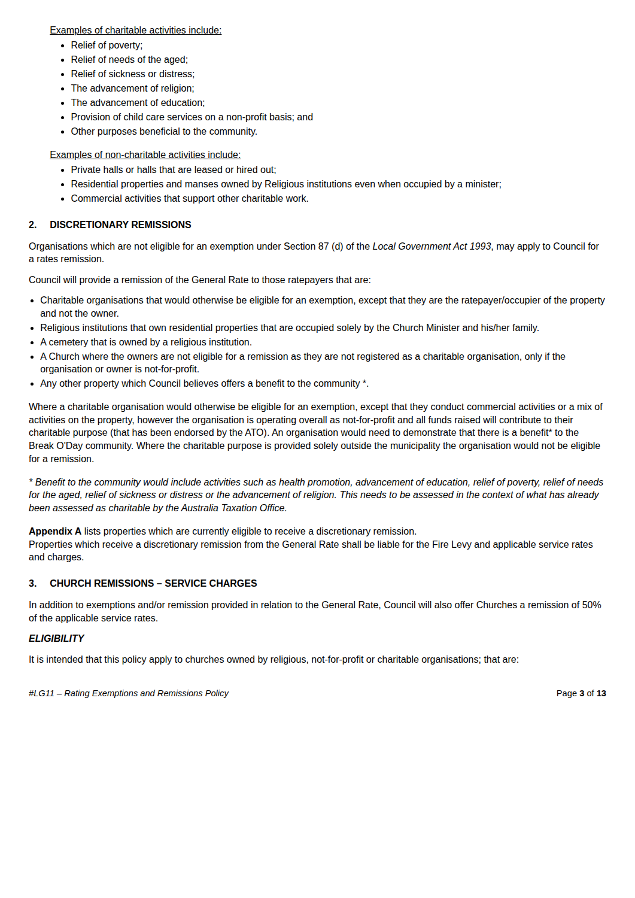Examples of charitable activities include:
Relief of poverty;
Relief of needs of the aged;
Relief of sickness or distress;
The advancement of religion;
The advancement of education;
Provision of child care services on a non-profit basis; and
Other purposes beneficial to the community.
Examples of non-charitable activities include:
Private halls or halls that are leased or hired out;
Residential properties and manses owned by Religious institutions even when occupied by a minister;
Commercial activities that support other charitable work.
2. DISCRETIONARY REMISSIONS
Organisations which are not eligible for an exemption under Section 87 (d) of the Local Government Act 1993, may apply to Council for a rates remission.
Council will provide a remission of the General Rate to those ratepayers that are:
Charitable organisations that would otherwise be eligible for an exemption, except that they are the ratepayer/occupier of the property and not the owner.
Religious institutions that own residential properties that are occupied solely by the Church Minister and his/her family.
A cemetery that is owned by a religious institution.
A Church where the owners are not eligible for a remission as they are not registered as a charitable organisation, only if the organisation or owner is not-for-profit.
Any other property which Council believes offers a benefit to the community *.
Where a charitable organisation would otherwise be eligible for an exemption, except that they conduct commercial activities or a mix of activities on the property, however the organisation is operating overall as not-for-profit and all funds raised will contribute to their charitable purpose (that has been endorsed by the ATO). An organisation would need to demonstrate that there is a benefit* to the Break O'Day community. Where the charitable purpose is provided solely outside the municipality the organisation would not be eligible for a remission.
* Benefit to the community would include activities such as health promotion, advancement of education, relief of poverty, relief of needs for the aged, relief of sickness or distress or the advancement of religion. This needs to be assessed in the context of what has already been assessed as charitable by the Australia Taxation Office.
Appendix A lists properties which are currently eligible to receive a discretionary remission.
Properties which receive a discretionary remission from the General Rate shall be liable for the Fire Levy and applicable service rates and charges.
3. CHURCH REMISSIONS – SERVICE CHARGES
In addition to exemptions and/or remission provided in relation to the General Rate, Council will also offer Churches a remission of 50% of the applicable service rates.
ELIGIBILITY
It is intended that this policy apply to churches owned by religious, not-for-profit or charitable organisations; that are:
#LG11 – Rating Exemptions and Remissions Policy
Page 3 of 13